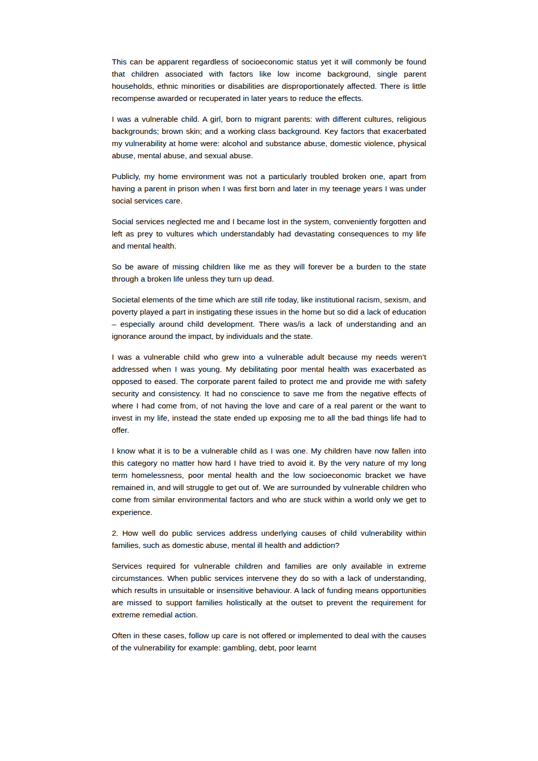This can be apparent regardless of socioeconomic status yet it will commonly be found that children associated with factors like low income background, single parent households, ethnic minorities or disabilities are disproportionately affected. There is little recompense awarded or recuperated in later years to reduce the effects.
I was a vulnerable child. A girl, born to migrant parents: with different cultures, religious backgrounds; brown skin; and a working class background. Key factors that exacerbated my vulnerability at home were: alcohol and substance abuse, domestic violence, physical abuse, mental abuse, and sexual abuse.
Publicly, my home environment was not a particularly troubled broken one, apart from having a parent in prison when I was first born and later in my teenage years I was under social services care.
Social services neglected me and I became lost in the system, conveniently forgotten and left as prey to vultures which understandably had devastating consequences to my life and mental health.
So be aware of missing children like me as they will forever be a burden to the state through a broken life unless they turn up dead.
Societal elements of the time which are still rife today, like institutional racism, sexism, and poverty played a part in instigating these issues in the home but so did a lack of education – especially around child development. There was/is a lack of understanding and an ignorance around the impact, by individuals and the state.
I was a vulnerable child who grew into a vulnerable adult because my needs weren’t addressed when I was young. My debilitating poor mental health was exacerbated as opposed to eased. The corporate parent failed to protect me and provide me with safety security and consistency. It had no conscience to save me from the negative effects of where I had come from, of not having the love and care of a real parent or the want to invest in my life, instead the state ended up exposing me to all the bad things life had to offer.
I know what it is to be a vulnerable child as I was one. My children have now fallen into this category no matter how hard I have tried to avoid it. By the very nature of my long term homelessness, poor mental health and the low socioeconomic bracket we have remained in, and will struggle to get out of. We are surrounded by vulnerable children who come from similar environmental factors and who are stuck within a world only we get to experience.
2. How well do public services address underlying causes of child vulnerability within families, such as domestic abuse, mental ill health and addiction?
Services required for vulnerable children and families are only available in extreme circumstances. When public services intervene they do so with a lack of understanding, which results in unsuitable or insensitive behaviour. A lack of funding means opportunities are missed to support families holistically at the outset to prevent the requirement for extreme remedial action.
Often in these cases, follow up care is not offered or implemented to deal with the causes of the vulnerability for example: gambling, debt, poor learnt